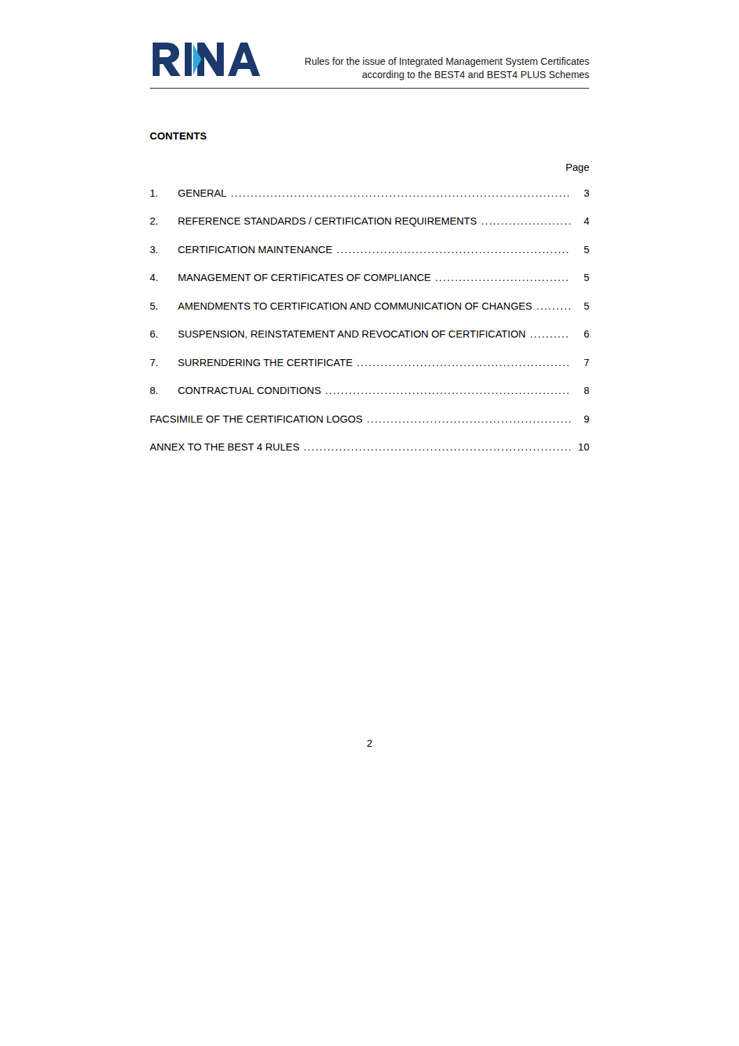Rules for the issue of Integrated Management System Certificates
according to the BEST4 and BEST4 PLUS Schemes
CONTENTS
Page
1. GENERAL ........................................................................................................................... 3
2. REFERENCE STANDARDS / CERTIFICATION REQUIREMENTS ...................................................... 4
3. CERTIFICATION MAINTENANCE ..................................................................................................... 5
4. MANAGEMENT OF CERTIFICATES OF COMPLIANCE ................................................................... 5
5. AMENDMENTS TO CERTIFICATION AND COMMUNICATION OF CHANGES ........................... 5
6. SUSPENSION, REINSTATEMENT AND REVOCATION OF CERTIFICATION ................................... 6
7. SURRENDERING THE CERTIFICATE ................................................................................................ 7
8. CONTRACTUAL CONDITIONS ....................................................................................................... 8
FACSIMILE OF THE CERTIFICATION LOGOS ......................................................................................... 9
ANNEX TO THE BEST 4 RULES ............................................................................................................. 10
2